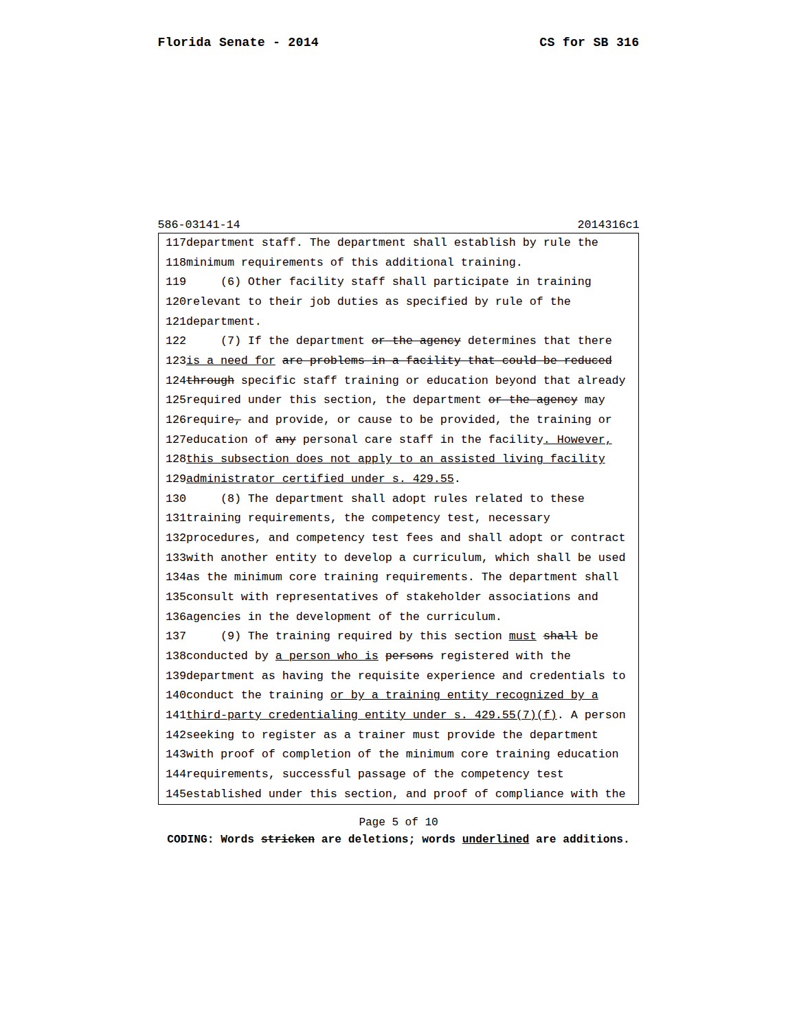Florida Senate - 2014
CS for SB 316
586-03141-14
2014316c1
| 117 | department staff. The department shall establish by rule the |
| 118 | minimum requirements of this additional training. |
| 119 | (6) Other facility staff shall participate in training |
| 120 | relevant to their job duties as specified by rule of the |
| 121 | department. |
| 122 | (7) If the department or the agency determines that there |
| 123 | is a need for are problems in a facility that could be reduced |
| 124 | through specific staff training or education beyond that already |
| 125 | required under this section, the department or the agency may |
| 126 | require , and provide, or cause to be provided, the training or |
| 127 | education of any personal care staff in the facility . However, |
| 128 | this subsection does not apply to an assisted living facility |
| 129 | administrator certified under s. 429.55 . |
| 130 | (8) The department shall adopt rules related to these |
| 131 | training requirements, the competency test, necessary |
| 132 | procedures, and competency test fees and shall adopt or contract |
| 133 | with another entity to develop a curriculum, which shall be used |
| 134 | as the minimum core training requirements. The department shall |
| 135 | consult with representatives of stakeholder associations and |
| 136 | agencies in the development of the curriculum. |
| 137 | (9) The training required by this section must shall be |
| 138 | conducted by a person who is persons registered with the |
| 139 | department as having the requisite experience and credentials to |
| 140 | conduct the training or by a training entity recognized by a |
| 141 | third-party credentialing entity under s. 429.55(7)(f) . A person |
| 142 | seeking to register as a trainer must provide the department |
| 143 | with proof of completion of the minimum core training education |
| 144 | requirements, successful passage of the competency test |
| 145 | established under this section, and proof of compliance with the |
Page 5 of 10
CODING: Words stricken are deletions; words underlined are additions.